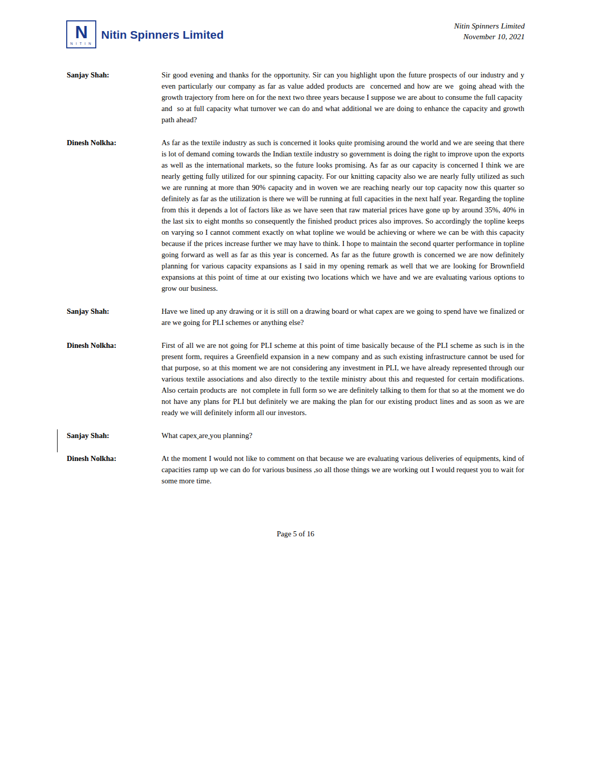N N I T I N Nitin Spinners Limited
Nitin Spinners Limited
November 10, 2021
| Sanjay Shah: | Sir good evening and thanks for the opportunity. Sir can you highlight upon the future prospects of our industry and y even particularly our company as far as value added products are concerned and how are we going ahead with the growth trajectory from here on for the next two three years because I suppose we are about to consume the full capacity and so at full capacity what turnover we can do and what additional we are doing to enhance the capacity and growth path ahead? |
| Dinesh Nolkha: | As far as the textile industry as such is concerned it looks quite promising around the world and we are seeing that there is lot of demand coming towards the Indian textile industry so government is doing the right to improve upon the exports as well as the international markets, so the future looks promising. As far as our capacity is concerned I think we are nearly getting fully utilized for our spinning capacity. For our knitting capacity also we are nearly fully utilized as such we are running at more than 90% capacity and in woven we are reaching nearly our top capacity now this quarter so definitely as far as the utilization is there we will be running at full capacities in the next half year. Regarding the topline from this it depends a lot of factors like as we have seen that raw material prices have gone up by around 35%, 40% in the last six to eight months so consequently the finished product prices also improves. So accordingly the topline keeps on varying so I cannot comment exactly on what topline we would be achieving or where we can be with this capacity because if the prices increase further we may have to think. I hope to maintain the second quarter performance in topline going forward as well as far as this year is concerned. As far as the future growth is concerned we are now definitely planning for various capacity expansions as I said in my opening remark as well that we are looking for Brownfield expansions at this point of time at our existing two locations which we have and we are evaluating various options to grow our business. |
| Sanjay Shah: | Have we lined up any drawing or it is still on a drawing board or what capex are we going to spend have we finalized or are we going for PLI schemes or anything else? |
| Dinesh Nolkha: | First of all we are not going for PLI scheme at this point of time basically because of the PLI scheme as such is in the present form, requires a Greenfield expansion in a new company and as such existing infrastructure cannot be used for that purpose, so at this moment we are not considering any investment in PLI, we have already represented through our various textile associations and also directly to the textile ministry about this and requested for certain modifications. Also certain products are not complete in full form so we are definitely talking to them for that so at the moment we do not have any plans for PLI but definitely we are making the plan for our existing product lines and as soon as we are ready we will definitely inform all our investors. |
| Sanjay Shah: | What capex are you planning? |
| Dinesh Nolkha: | At the moment I would not like to comment on that because we are evaluating various deliveries of equipments, kind of capacities ramp up we can do for various business ,so all those things we are working out I would request you to wait for some more time. |
Page 5 of 16